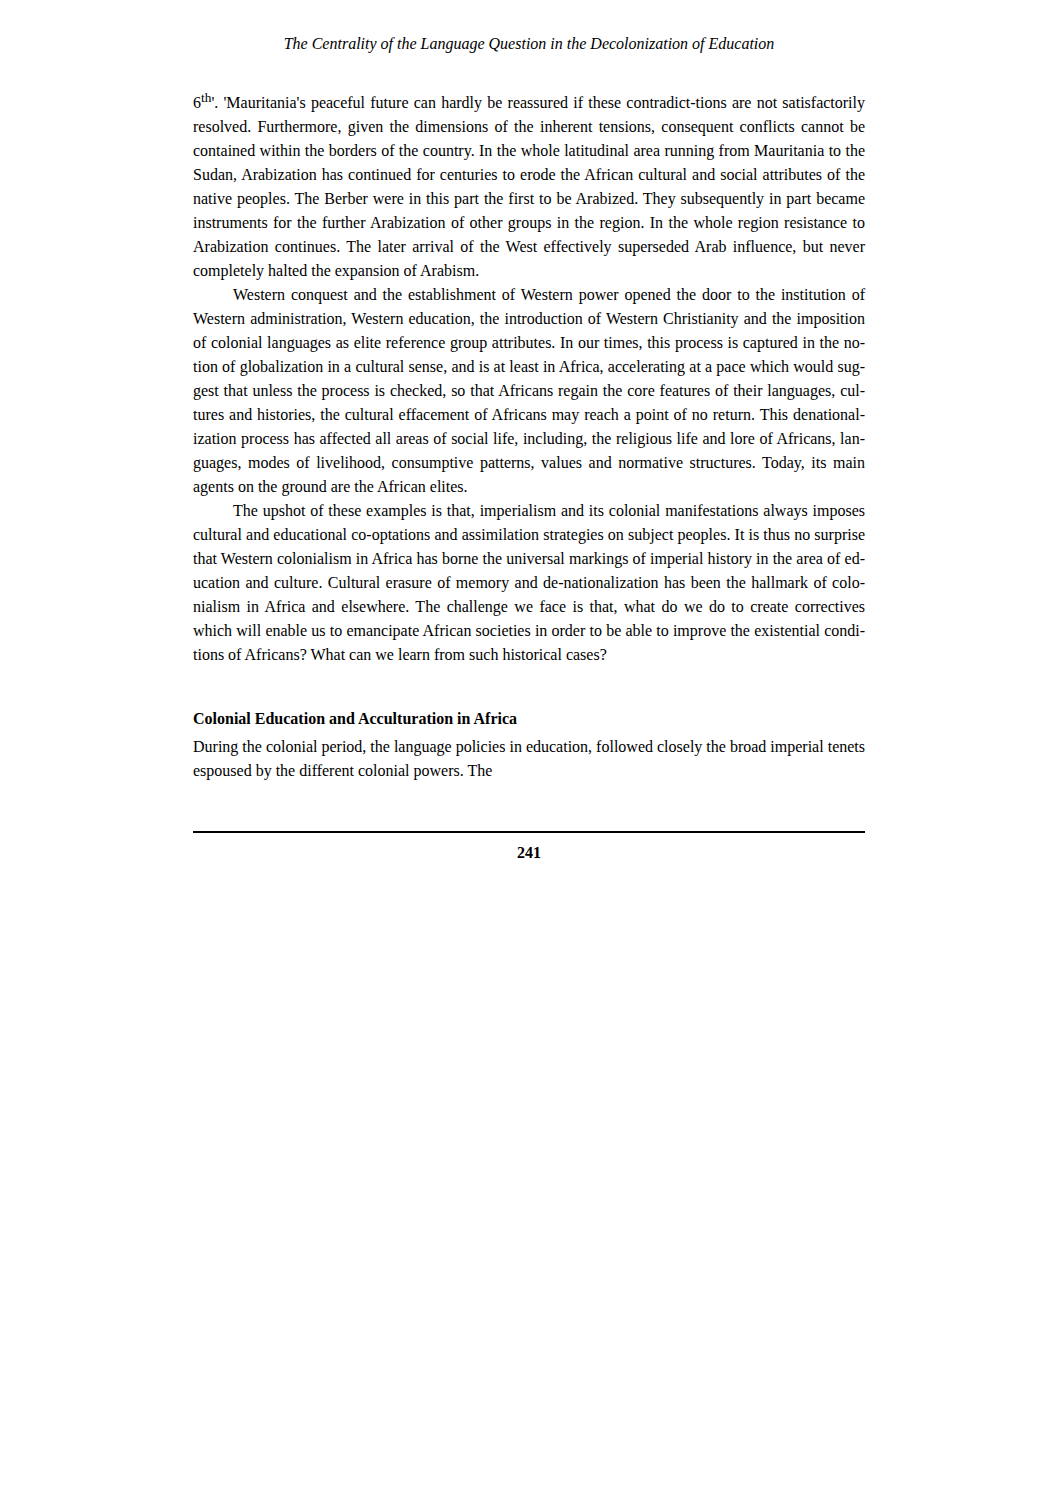The Centrality of the Language Question in the Decolonization of Education
6th'. 'Mauritania's peaceful future can hardly be reassured if these contradict-tions are not satisfactorily resolved. Furthermore, given the dimensions of the inherent tensions, consequent conflicts cannot be contained within the borders of the country. In the whole latitudinal area running from Mauritania to the Sudan, Arabization has continued for centuries to erode the African cultural and social attributes of the native peoples. The Berber were in this part the first to be Arabized. They subsequently in part became instruments for the further Arabization of other groups in the region. In the whole region resistance to Arabization continues. The later arrival of the West effectively superseded Arab influence, but never completely halted the expansion of Arabism.
Western conquest and the establishment of Western power opened the door to the institution of Western administration, Western education, the introduction of Western Christianity and the imposition of colonial languages as elite reference group attributes. In our times, this process is captured in the notion of globalization in a cultural sense, and is at least in Africa, accelerating at a pace which would suggest that unless the process is checked, so that Africans regain the core features of their languages, cultures and histories, the cultural effacement of Africans may reach a point of no return. This denationalization process has affected all areas of social life, including, the religious life and lore of Africans, languages, modes of livelihood, consumptive patterns, values and normative structures. Today, its main agents on the ground are the African elites.
The upshot of these examples is that, imperialism and its colonial manifestations always imposes cultural and educational co-optations and assimilation strategies on subject peoples. It is thus no surprise that Western colonialism in Africa has borne the universal markings of imperial history in the area of education and culture. Cultural erasure of memory and de-nationalization has been the hallmark of colonialism in Africa and elsewhere. The challenge we face is that, what do we do to create correctives which will enable us to emancipate African societies in order to be able to improve the existential conditions of Africans? What can we learn from such historical cases?
Colonial Education and Acculturation in Africa
During the colonial period, the language policies in education, followed closely the broad imperial tenets espoused by the different colonial powers. The
241